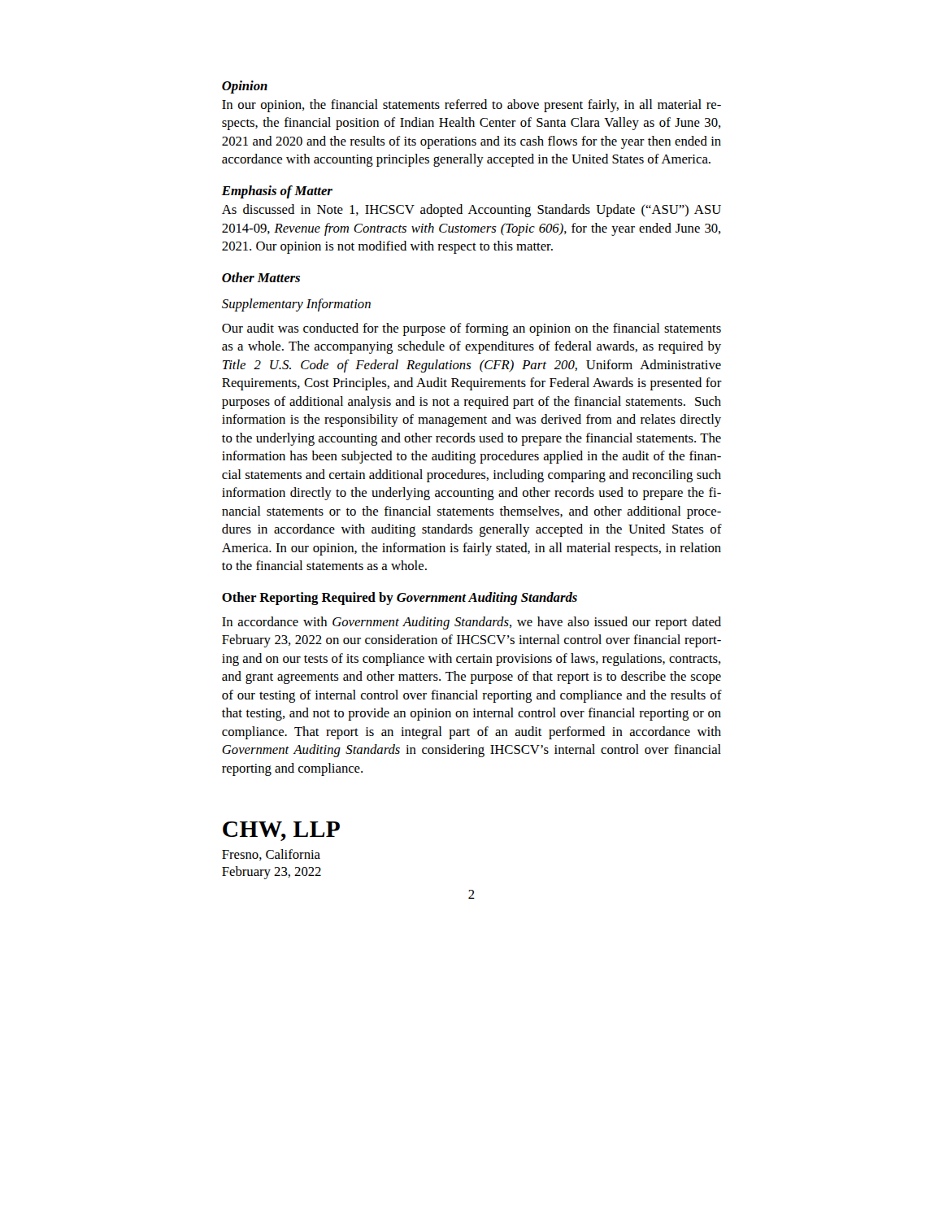Opinion
In our opinion, the financial statements referred to above present fairly, in all material respects, the financial position of Indian Health Center of Santa Clara Valley as of June 30, 2021 and 2020 and the results of its operations and its cash flows for the year then ended in accordance with accounting principles generally accepted in the United States of America.
Emphasis of Matter
As discussed in Note 1, IHCSCV adopted Accounting Standards Update (“ASU”) ASU 2014-09, Revenue from Contracts with Customers (Topic 606), for the year ended June 30, 2021. Our opinion is not modified with respect to this matter.
Other Matters
Supplementary Information
Our audit was conducted for the purpose of forming an opinion on the financial statements as a whole. The accompanying schedule of expenditures of federal awards, as required by Title 2 U.S. Code of Federal Regulations (CFR) Part 200, Uniform Administrative Requirements, Cost Principles, and Audit Requirements for Federal Awards is presented for purposes of additional analysis and is not a required part of the financial statements. Such information is the responsibility of management and was derived from and relates directly to the underlying accounting and other records used to prepare the financial statements. The information has been subjected to the auditing procedures applied in the audit of the financial statements and certain additional procedures, including comparing and reconciling such information directly to the underlying accounting and other records used to prepare the financial statements or to the financial statements themselves, and other additional procedures in accordance with auditing standards generally accepted in the United States of America. In our opinion, the information is fairly stated, in all material respects, in relation to the financial statements as a whole.
Other Reporting Required by Government Auditing Standards
In accordance with Government Auditing Standards, we have also issued our report dated February 23, 2022 on our consideration of IHCSCV’s internal control over financial reporting and on our tests of its compliance with certain provisions of laws, regulations, contracts, and grant agreements and other matters. The purpose of that report is to describe the scope of our testing of internal control over financial reporting and compliance and the results of that testing, and not to provide an opinion on internal control over financial reporting or on compliance. That report is an integral part of an audit performed in accordance with Government Auditing Standards in considering IHCSCV’s internal control over financial reporting and compliance.
CHW, LLP
Fresno, California
February 23, 2022
2